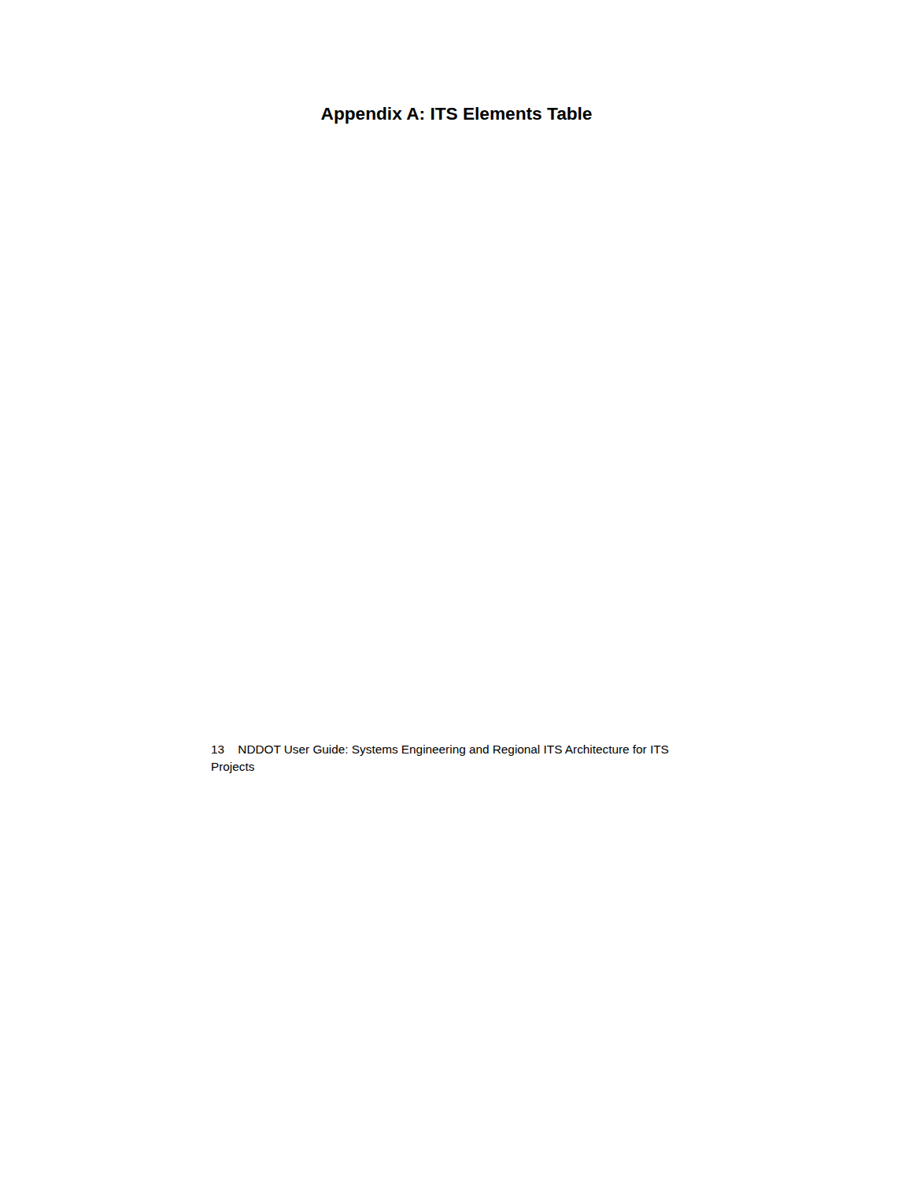Appendix A: ITS Elements Table
13 NDDOT User Guide: Systems Engineering and Regional ITS Architecture for ITS Projects